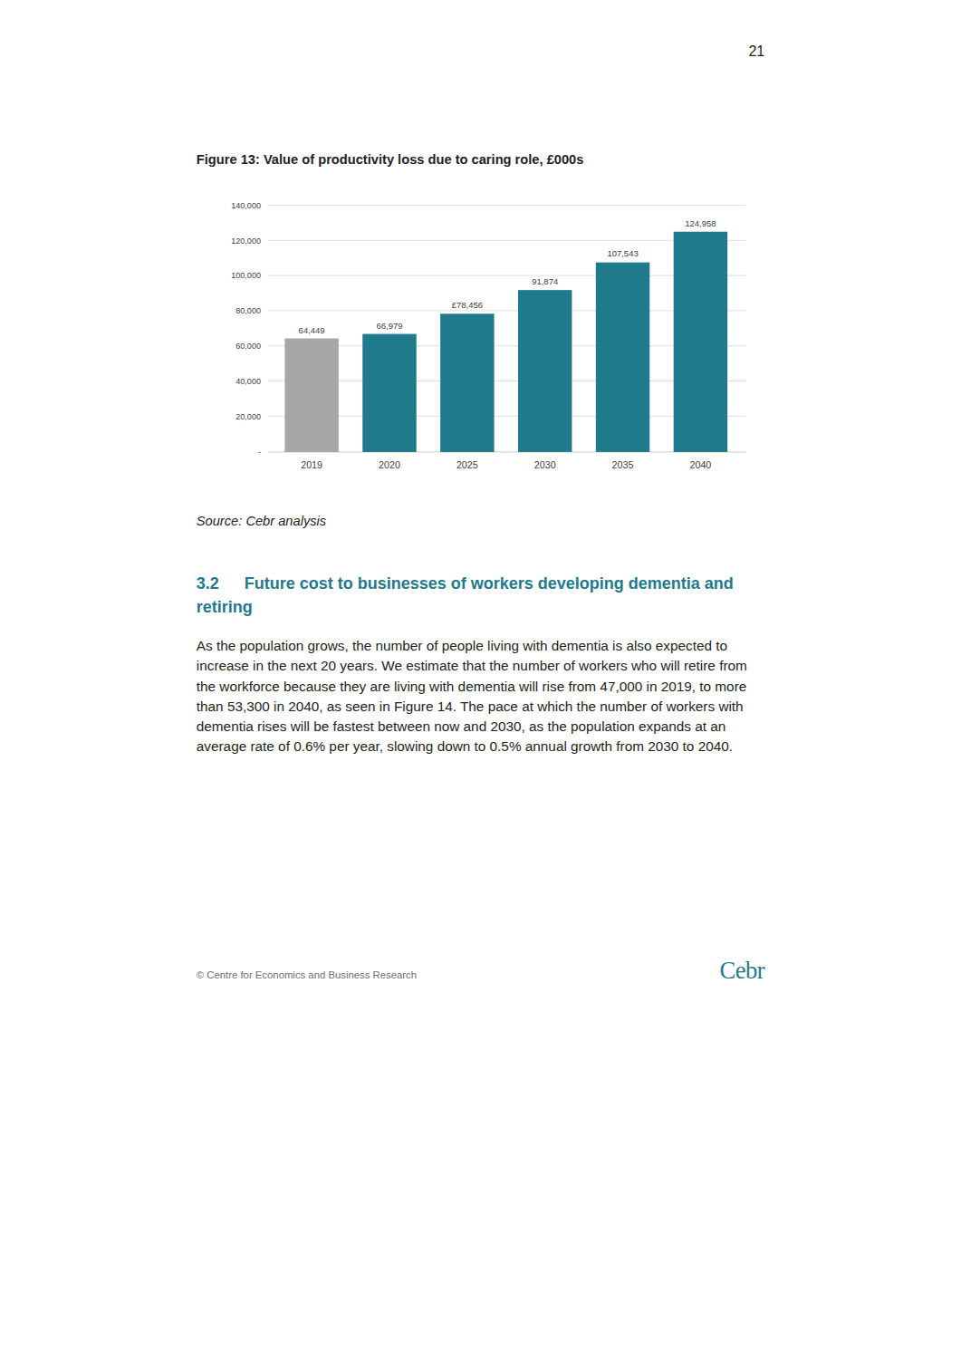21
Figure 13: Value of productivity loss due to caring role, £000s
140,000 120,000 100,000 80,000 60,000 40,000 20,000 - 64,449 2019 66,979 2020 £78,456 2025 91,874 2030 107,543 2035 124,958 2040
Source: Cebr analysis
3.2 Future cost to businesses of workers developing dementia and retiring
As the population grows, the number of people living with dementia is also expected to increase in the next 20 years. We estimate that the number of workers who will retire from the workforce because they are living with dementia will rise from 47,000 in 2019, to more than 53,300 in 2040, as seen in Figure 14. The pace at which the number of workers with dementia rises will be fastest between now and 2030, as the population expands at an average rate of 0.6% per year, slowing down to 0.5% annual growth from 2030 to 2040.
© Centre for Economics and Business Research
Cebr